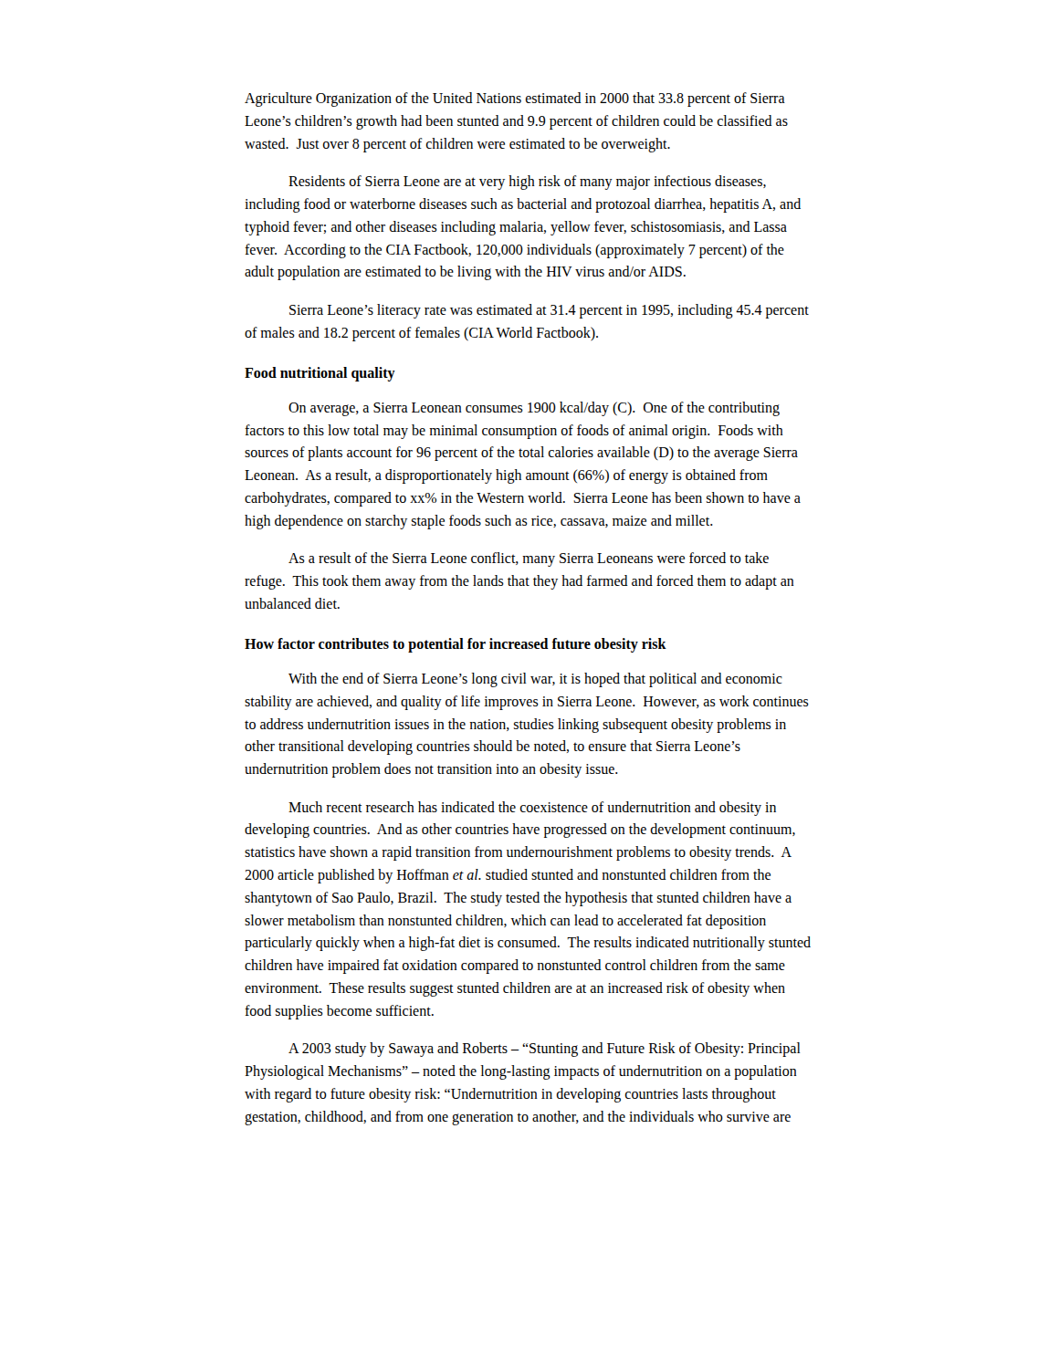Agriculture Organization of the United Nations estimated in 2000 that 33.8 percent of Sierra Leone’s children’s growth had been stunted and 9.9 percent of children could be classified as wasted. Just over 8 percent of children were estimated to be overweight.
Residents of Sierra Leone are at very high risk of many major infectious diseases, including food or waterborne diseases such as bacterial and protozoal diarrhea, hepatitis A, and typhoid fever; and other diseases including malaria, yellow fever, schistosomiasis, and Lassa fever. According to the CIA Factbook, 120,000 individuals (approximately 7 percent) of the adult population are estimated to be living with the HIV virus and/or AIDS.
Sierra Leone’s literacy rate was estimated at 31.4 percent in 1995, including 45.4 percent of males and 18.2 percent of females (CIA World Factbook).
Food nutritional quality
On average, a Sierra Leonean consumes 1900 kcal/day (C). One of the contributing factors to this low total may be minimal consumption of foods of animal origin. Foods with sources of plants account for 96 percent of the total calories available (D) to the average Sierra Leonean. As a result, a disproportionately high amount (66%) of energy is obtained from carbohydrates, compared to xx% in the Western world. Sierra Leone has been shown to have a high dependence on starchy staple foods such as rice, cassava, maize and millet.
As a result of the Sierra Leone conflict, many Sierra Leoneans were forced to take refuge. This took them away from the lands that they had farmed and forced them to adapt an unbalanced diet.
How factor contributes to potential for increased future obesity risk
With the end of Sierra Leone’s long civil war, it is hoped that political and economic stability are achieved, and quality of life improves in Sierra Leone. However, as work continues to address undernutrition issues in the nation, studies linking subsequent obesity problems in other transitional developing countries should be noted, to ensure that Sierra Leone’s undernutrition problem does not transition into an obesity issue.
Much recent research has indicated the coexistence of undernutrition and obesity in developing countries. And as other countries have progressed on the development continuum, statistics have shown a rapid transition from undernourishment problems to obesity trends. A 2000 article published by Hoffman et al. studied stunted and nonstunted children from the shantytown of Sao Paulo, Brazil. The study tested the hypothesis that stunted children have a slower metabolism than nonstunted children, which can lead to accelerated fat deposition particularly quickly when a high-fat diet is consumed. The results indicated nutritionally stunted children have impaired fat oxidation compared to nonstunted control children from the same environment. These results suggest stunted children are at an increased risk of obesity when food supplies become sufficient.
A 2003 study by Sawaya and Roberts – “Stunting and Future Risk of Obesity: Principal Physiological Mechanisms” – noted the long-lasting impacts of undernutrition on a population with regard to future obesity risk: “Undernutrition in developing countries lasts throughout gestation, childhood, and from one generation to another, and the individuals who survive are